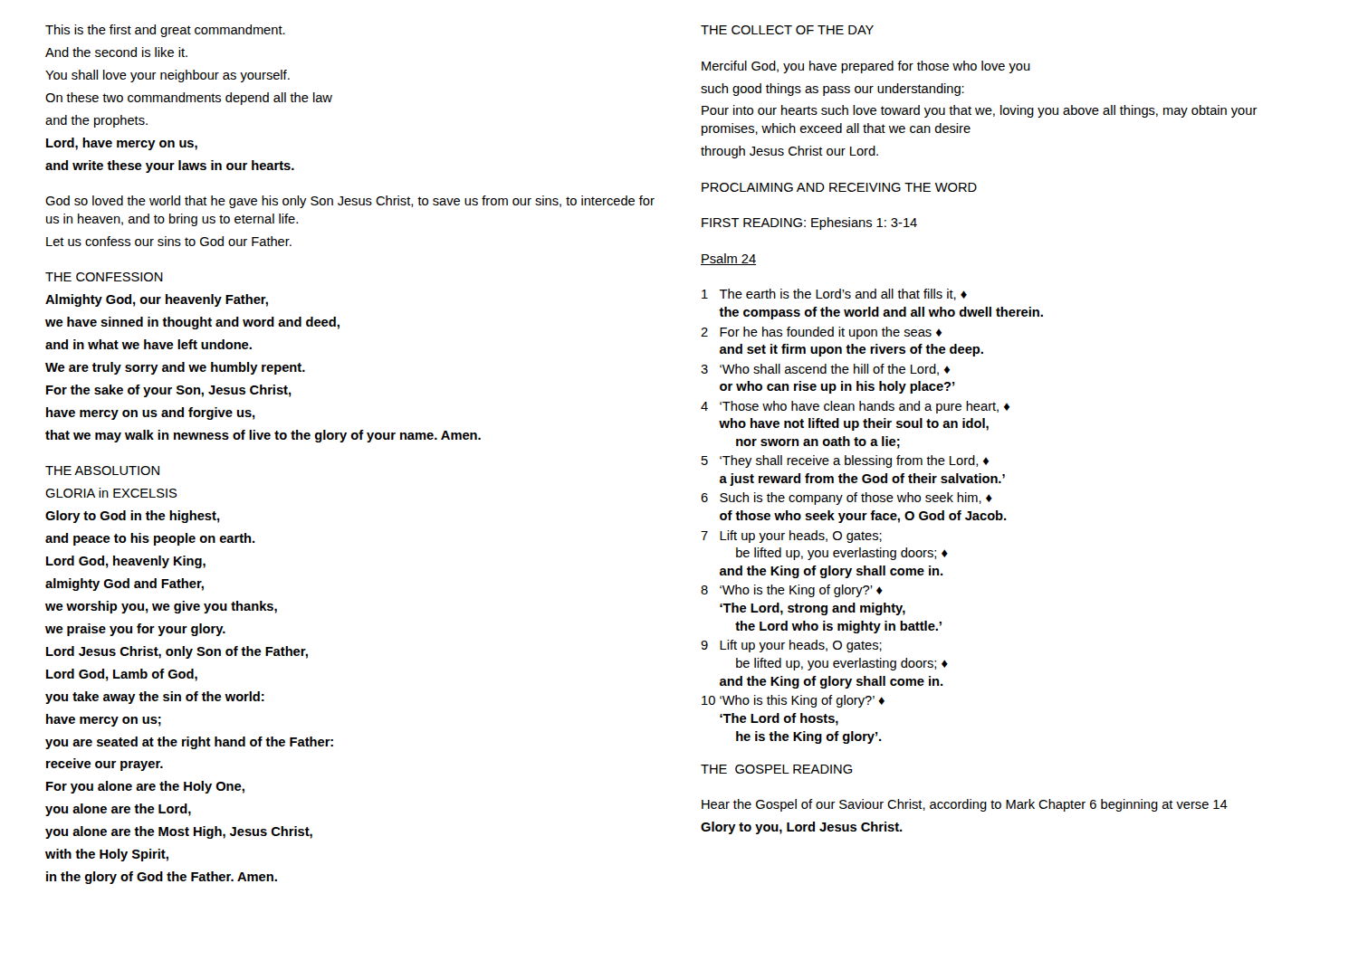This is the first and great commandment.
And the second is like it.
You shall love your neighbour as yourself.
On these two commandments depend all the law
and the prophets.
Lord, have mercy on us,
and write these your laws in our hearts.
God so loved the world that he gave his only Son Jesus Christ, to save us from our sins, to intercede for us in heaven, and to bring us to eternal life.
Let us confess our sins to God our Father.
THE CONFESSION
Almighty God, our heavenly Father,
we have sinned in thought and word and deed,
and in what we have left undone.
We are truly sorry and we humbly repent.
For the sake of your Son, Jesus Christ,
have mercy on us and forgive us,
that we may walk in newness of live to the glory of your name. Amen.
THE ABSOLUTION
GLORIA in EXCELSIS
Glory to God in the highest,
and peace to his people on earth.
Lord God, heavenly King,
almighty God and Father,
we worship you, we give you thanks,
we praise you for your glory.
Lord Jesus Christ, only Son of the Father,
Lord God, Lamb of God,
you take away the sin of the world:
have mercy on us;
you are seated at the right hand of the Father:
receive our prayer.
For you alone are the Holy One,
you alone are the Lord,
you alone are the Most High, Jesus Christ,
with the Holy Spirit,
in the glory of God the Father. Amen.
THE COLLECT OF THE DAY
Merciful God, you have prepared for those who love you
such good things as pass our understanding:
Pour into our hearts such love toward you that we, loving you above all things, may obtain your promises, which exceed all that we can desire
through Jesus Christ our Lord.
PROCLAIMING AND RECEIVING THE WORD
FIRST READING: Ephesians 1: 3-14
Psalm 24
1 The earth is the Lord’s and all that fills it, ♦ the compass of the world and all who dwell therein.
2 For he has founded it upon the seas ♦ and set it firm upon the rivers of the deep.
3‘Who shall ascend the hill of the Lord, ♦ or who can rise up in his holy place?’
4‘Those who have clean hands and a pure heart, ♦ who have not lifted up their soul to an idol, nor sworn an oath to a lie;
5‘They shall receive a blessing from the Lord, ♦ a just reward from the God of their salvation.’
6 Such is the company of those who seek him, ♦ of those who seek your face, O God of Jacob.
7 Lift up your heads, O gates; be lifted up, you everlasting doors; ♦ and the King of glory shall come in.
8‘Who is the King of glory?’ ♦ ‘The Lord, strong and mighty, the Lord who is mighty in battle.’
9 Lift up your heads, O gates; be lifted up, you everlasting doors; ♦ and the King of glory shall come in.
10‘Who is this King of glory?’ ♦ ‘The Lord of hosts, he is the King of glory’.
THE GOSPEL READING
Hear the Gospel of our Saviour Christ, according to Mark Chapter 6 beginning at verse 14
Glory to you, Lord Jesus Christ.